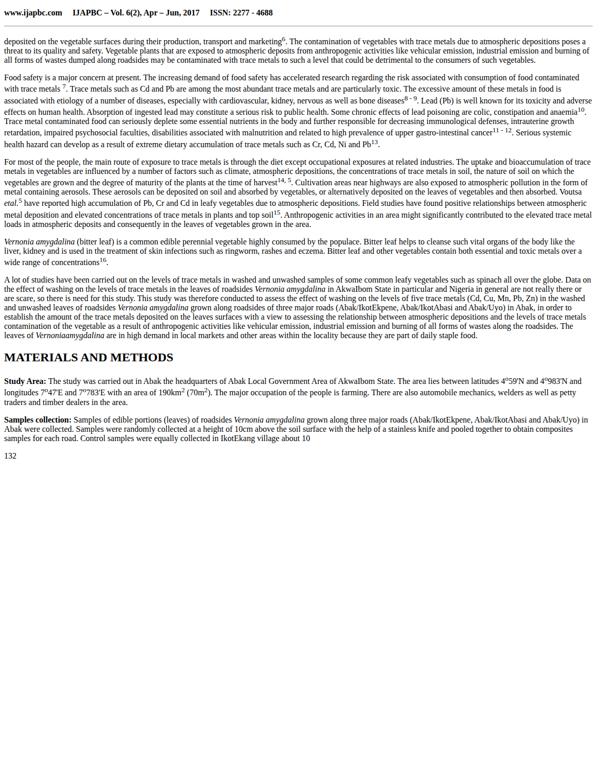www.ijapbc.com IJAPBC – Vol. 6(2), Apr – Jun, 2017 ISSN: 2277 - 4688
deposited on the vegetable surfaces during their production, transport and marketing6. The contamination of vegetables with trace metals due to atmospheric depositions poses a threat to its quality and safety. Vegetable plants that are exposed to atmospheric deposits from anthropogenic activities like vehicular emission, industrial emission and burning of all forms of wastes dumped along roadsides may be contaminated with trace metals to such a level that could be detrimental to the consumers of such vegetables.
Food safety is a major concern at present. The increasing demand of food safety has accelerated research regarding the risk associated with consumption of food contaminated with trace metals 7. Trace metals such as Cd and Pb are among the most abundant trace metals and are particularly toxic. The excessive amount of these metals in food is associated with etiology of a number of diseases, especially with cardiovascular, kidney, nervous as well as bone diseases8 - 9. Lead (Pb) is well known for its toxicity and adverse effects on human health. Absorption of ingested lead may constitute a serious risk to public health. Some chronic effects of lead poisoning are colic, constipation and anaemia10. Trace metal contaminated food can seriously deplete some essential nutrients in the body and further responsible for decreasing immunological defenses, intrauterine growth retardation, impaired psychosocial faculties, disabilities associated with malnutrition and related to high prevalence of upper gastro-intestinal cancer11 - 12. Serious systemic health hazard can develop as a result of extreme dietary accumulation of trace metals such as Cr, Cd, Ni and Pb13.
For most of the people, the main route of exposure to trace metals is through the diet except occupational exposures at related industries. The uptake and bioaccumulation of trace metals in vegetables are influenced by a number of factors such as climate, atmospheric depositions, the concentrations of trace metals in soil, the nature of soil on which the vegetables are grown and the degree of maturity of the plants at the time of harvest14, 5. Cultivation areas near highways are also exposed to atmospheric pollution in the form of metal containing aerosols. These aerosols can be deposited on soil and absorbed by vegetables, or alternatively deposited on the leaves of vegetables and then absorbed. Voutsa etal.5 have reported high accumulation of Pb, Cr and Cd in leafy vegetables due to atmospheric depositions. Field studies have found positive relationships between atmospheric metal deposition and elevated concentrations of trace metals in plants and top soil15. Anthropogenic activities in an area might significantly contributed to the elevated trace metal loads in atmospheric deposits and consequently in the leaves of vegetables grown in the area.
Vernonia amygdalina (bitter leaf) is a common edible perennial vegetable highly consumed by the populace. Bitter leaf helps to cleanse such vital organs of the body like the liver, kidney and is used in the treatment of skin infections such as ringworm, rashes and eczema. Bitter leaf and other vegetables contain both essential and toxic metals over a wide range of concentrations16.
A lot of studies have been carried out on the levels of trace metals in washed and unwashed samples of some common leafy vegetables such as spinach all over the globe. Data on the effect of washing on the levels of trace metals in the leaves of roadsides Vernonia amygdalina in AkwaIbom State in particular and Nigeria in general are not really there or are scare, so there is need for this study. This study was therefore conducted to assess the effect of washing on the levels of five trace metals (Cd, Cu, Mn, Pb, Zn) in the washed and unwashed leaves of roadsides Vernonia amygdalina grown along roadsides of three major roads (Abak/IkotEkpene, Abak/IkotAbasi and Abak/Uyo) in Abak, in order to establish the amount of the trace metals deposited on the leaves surfaces with a view to assessing the relationship between atmospheric depositions and the levels of trace metals contamination of the vegetable as a result of anthropogenic activities like vehicular emission, industrial emission and burning of all forms of wastes along the roadsides. The leaves of Vernoniaamygdalina are in high demand in local markets and other areas within the locality because they are part of daily staple food.
MATERIALS AND METHODS
Study Area: The study was carried out in Abak the headquarters of Abak Local Government Area of AkwaIbom State. The area lies between latitudes 4o59'N and 4o983'N and longitudes 7o47'E and 7o783'E with an area of 190km2 (70m2). The major occupation of the people is farming. There are also automobile mechanics, welders as well as petty traders and timber dealers in the area.
Samples collection: Samples of edible portions (leaves) of roadsides Vernonia amygdalina grown along three major roads (Abak/IkotEkpene, Abak/IkotAbasi and Abak/Uyo) in Abak were collected. Samples were randomly collected at a height of 10cm above the soil surface with the help of a stainless knife and pooled together to obtain composites samples for each road. Control samples were equally collected in IkotEkang village about 10
132